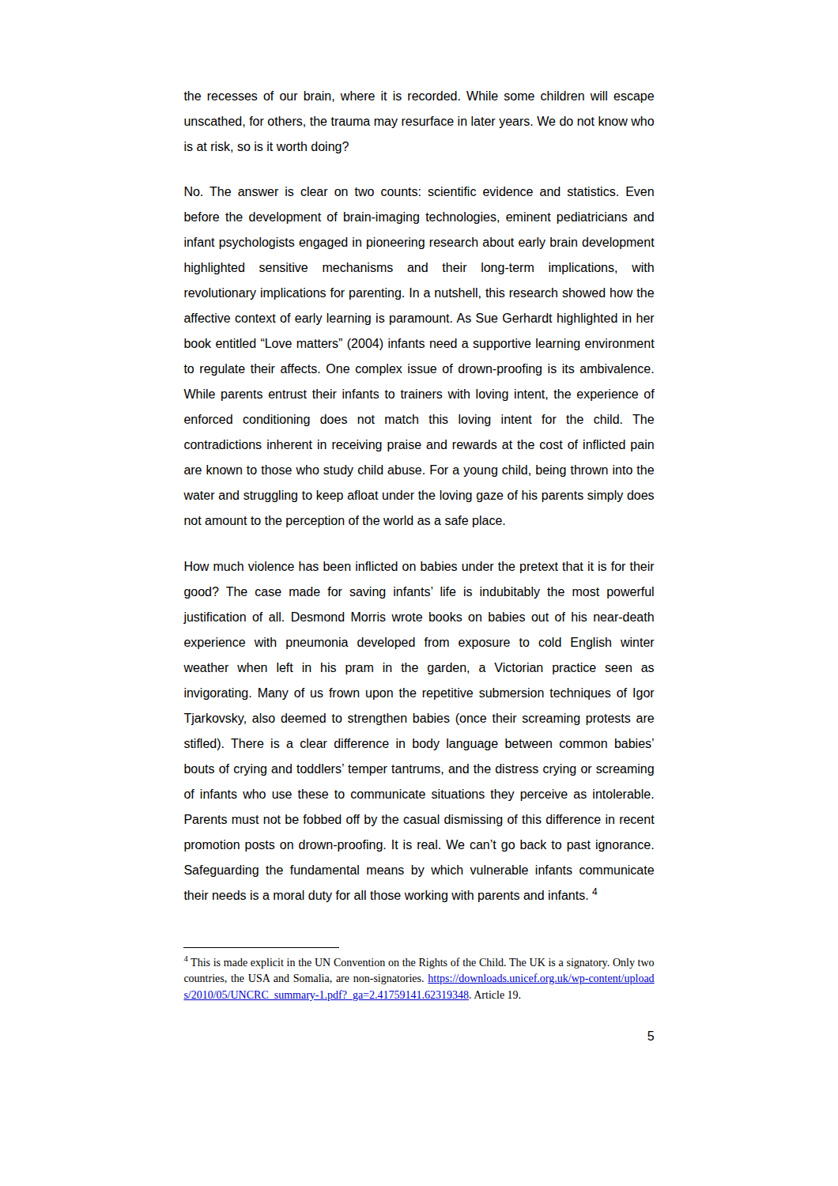the recesses of our brain, where it is recorded. While some children will escape unscathed, for others, the trauma may resurface in later years. We do not know who is at risk, so is it worth doing?
No. The answer is clear on two counts: scientific evidence and statistics. Even before the development of brain-imaging technologies, eminent pediatricians and infant psychologists engaged in pioneering research about early brain development highlighted sensitive mechanisms and their long-term implications, with revolutionary implications for parenting. In a nutshell, this research showed how the affective context of early learning is paramount. As Sue Gerhardt highlighted in her book entitled “Love matters” (2004) infants need a supportive learning environment to regulate their affects. One complex issue of drown-proofing is its ambivalence. While parents entrust their infants to trainers with loving intent, the experience of enforced conditioning does not match this loving intent for the child. The contradictions inherent in receiving praise and rewards at the cost of inflicted pain are known to those who study child abuse. For a young child, being thrown into the water and struggling to keep afloat under the loving gaze of his parents simply does not amount to the perception of the world as a safe place.
How much violence has been inflicted on babies under the pretext that it is for their good? The case made for saving infants’ life is indubitably the most powerful justification of all. Desmond Morris wrote books on babies out of his near-death experience with pneumonia developed from exposure to cold English winter weather when left in his pram in the garden, a Victorian practice seen as invigorating. Many of us frown upon the repetitive submersion techniques of Igor Tjarkovsky, also deemed to strengthen babies (once their screaming protests are stifled). There is a clear difference in body language between common babies’ bouts of crying and toddlers’ temper tantrums, and the distress crying or screaming of infants who use these to communicate situations they perceive as intolerable. Parents must not be fobbed off by the casual dismissing of this difference in recent promotion posts on drown-proofing. It is real. We can’t go back to past ignorance. Safeguarding the fundamental means by which vulnerable infants communicate their needs is a moral duty for all those working with parents and infants. 4
4 This is made explicit in the UN Convention on the Rights of the Child. The UK is a signatory. Only two countries, the USA and Somalia, are non-signatories. https://downloads.unicef.org.uk/wp-content/uploads/2010/05/UNCRC_summary-1.pdf?_ga=2.41759141.62319348. Article 19.
5